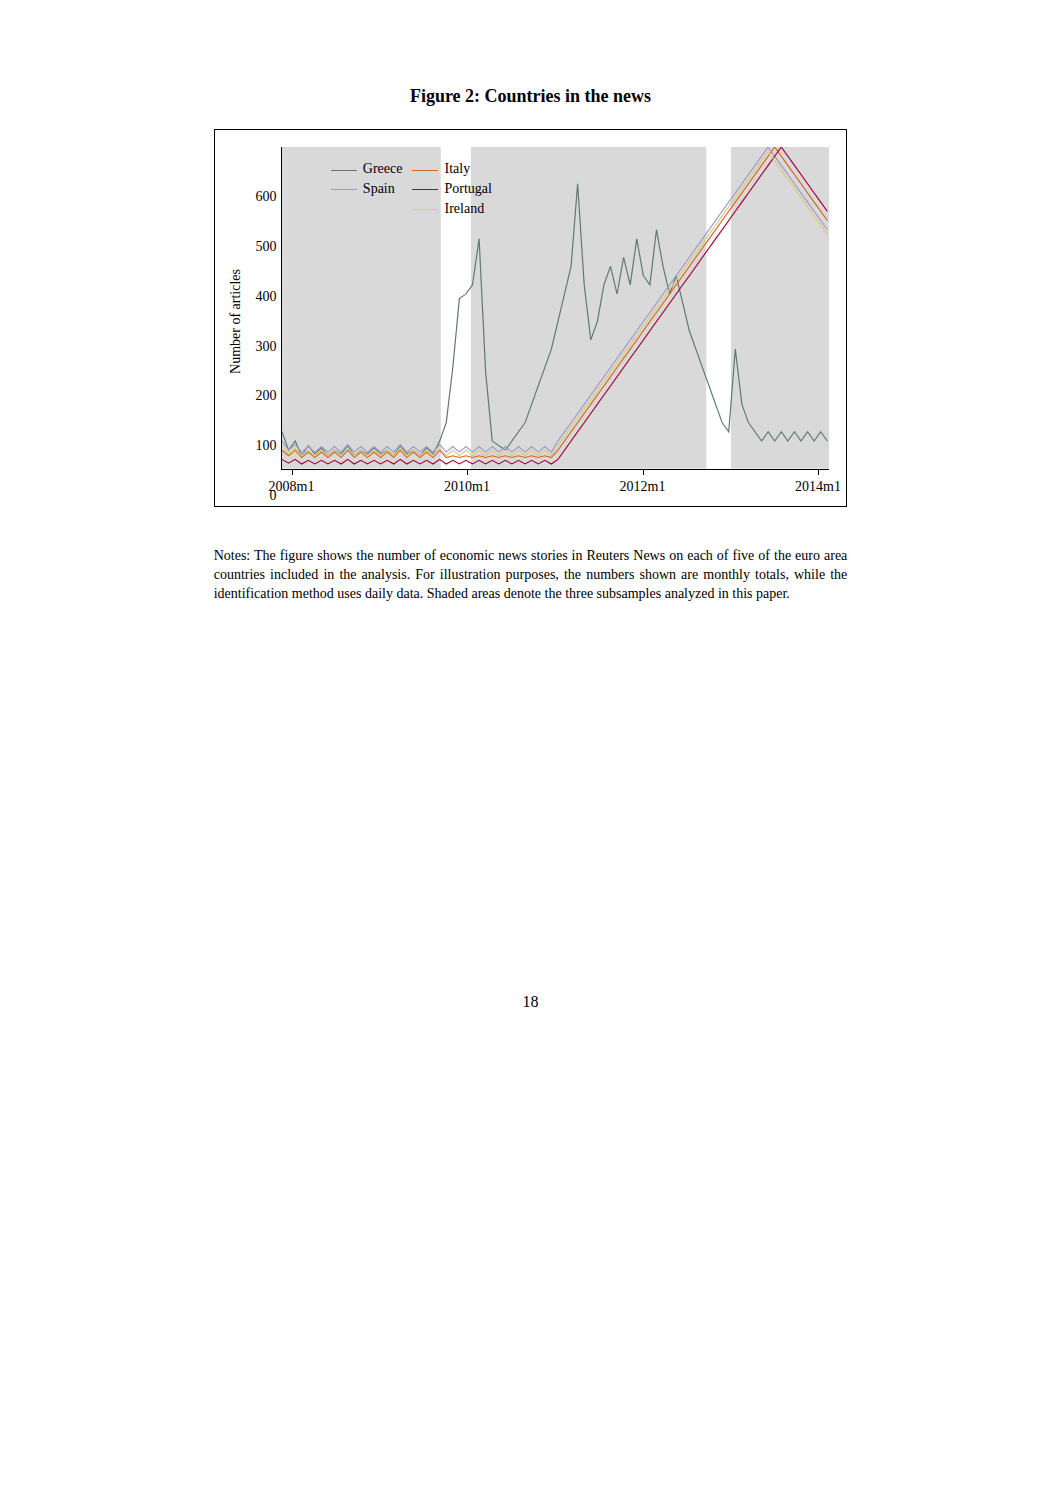Figure 2: Countries in the news
Number of articles
0 100 200 300 400 500 600
| Greece | Italy |
| Spain | Portugal |
| | Ireland |
2008m1
2010m1
2012m1
2014m1
Notes: The figure shows the number of economic news stories in Reuters News on each of five of the euro area countries included in the analysis. For illustration purposes, the numbers shown are monthly totals, while the identification method uses daily data. Shaded areas denote the three subsamples analyzed in this paper.
18